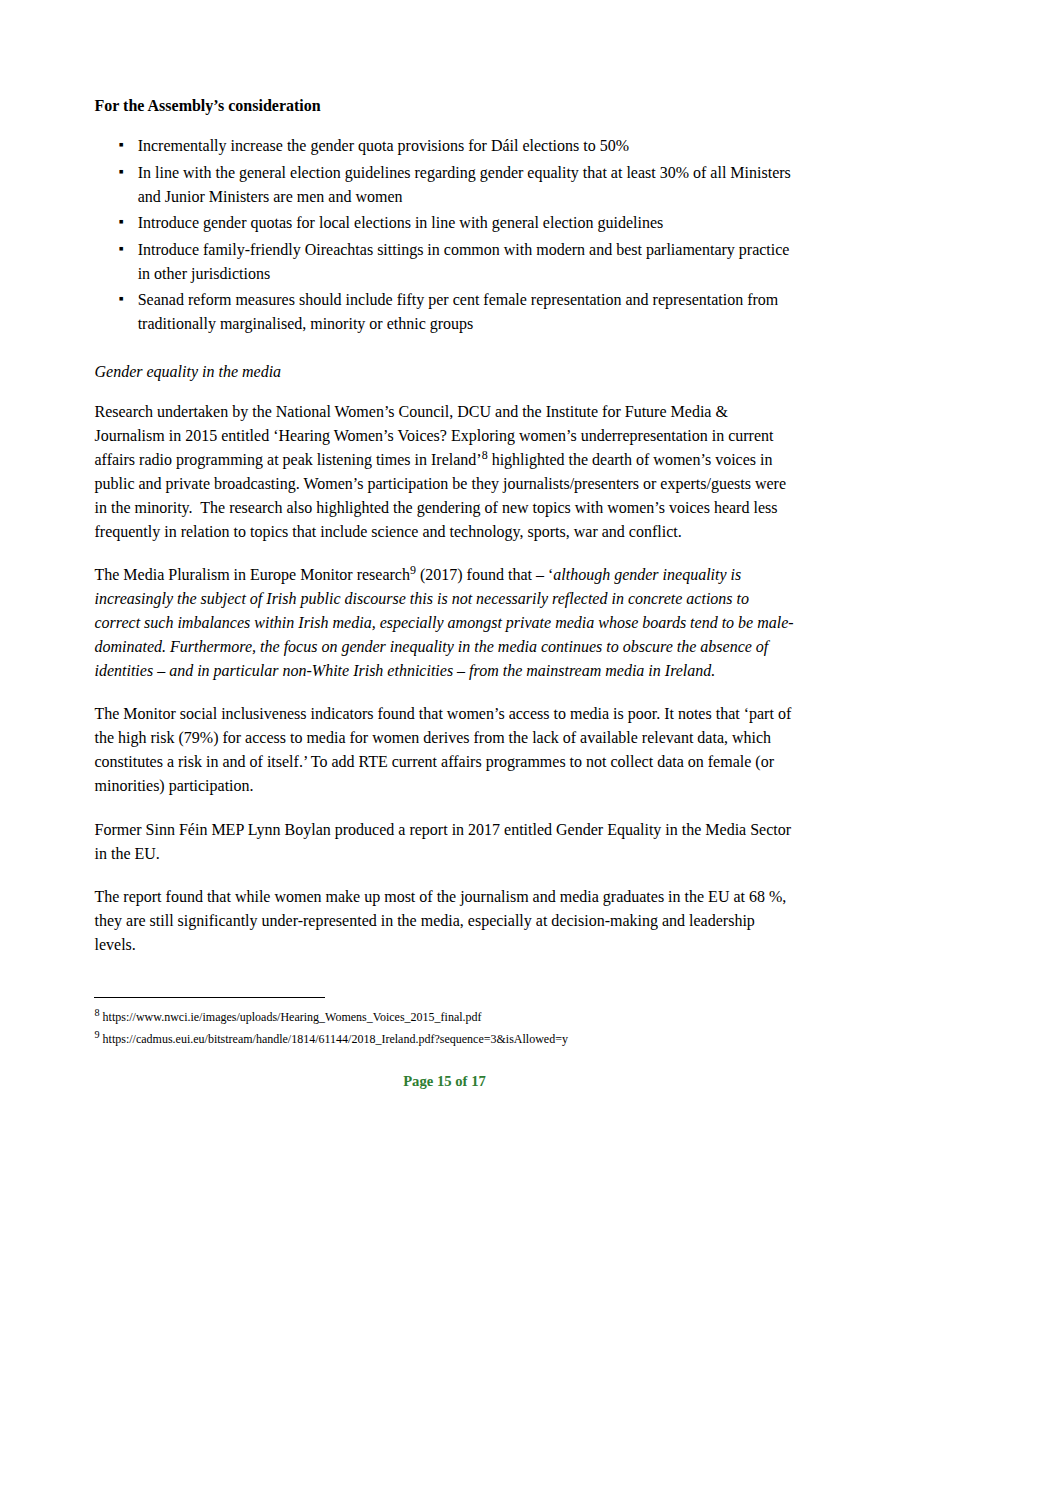For the Assembly’s consideration
Incrementally increase the gender quota provisions for Dáil elections to 50%
In line with the general election guidelines regarding gender equality that at least 30% of all Ministers and Junior Ministers are men and women
Introduce gender quotas for local elections in line with general election guidelines
Introduce family-friendly Oireachtas sittings in common with modern and best parliamentary practice in other jurisdictions
Seanad reform measures should include fifty per cent female representation and representation from traditionally marginalised, minority or ethnic groups
Gender equality in the media
Research undertaken by the National Women’s Council, DCU and the Institute for Future Media & Journalism in 2015 entitled ‘Hearing Women’s Voices? Exploring women’s underrepresentation in current affairs radio programming at peak listening times in Ireland’8 highlighted the dearth of women’s voices in public and private broadcasting. Women’s participation be they journalists/presenters or experts/guests were in the minority. The research also highlighted the gendering of new topics with women’s voices heard less frequently in relation to topics that include science and technology, sports, war and conflict.
The Media Pluralism in Europe Monitor research9 (2017) found that – ‘although gender inequality is increasingly the subject of Irish public discourse this is not necessarily reflected in concrete actions to correct such imbalances within Irish media, especially amongst private media whose boards tend to be male-dominated. Furthermore, the focus on gender inequality in the media continues to obscure the absence of identities – and in particular non-White Irish ethnicities – from the mainstream media in Ireland.
The Monitor social inclusiveness indicators found that women’s access to media is poor. It notes that ‘part of the high risk (79%) for access to media for women derives from the lack of available relevant data, which constitutes a risk in and of itself.’ To add RTE current affairs programmes to not collect data on female (or minorities) participation.
Former Sinn Féin MEP Lynn Boylan produced a report in 2017 entitled Gender Equality in the Media Sector in the EU.
The report found that while women make up most of the journalism and media graduates in the EU at 68 %, they are still significantly under-represented in the media, especially at decision-making and leadership levels.
8 https://www.nwci.ie/images/uploads/Hearing_Womens_Voices_2015_final.pdf
9 https://cadmus.eui.eu/bitstream/handle/1814/61144/2018_Ireland.pdf?sequence=3&isAllowed=y
Page 15 of 17